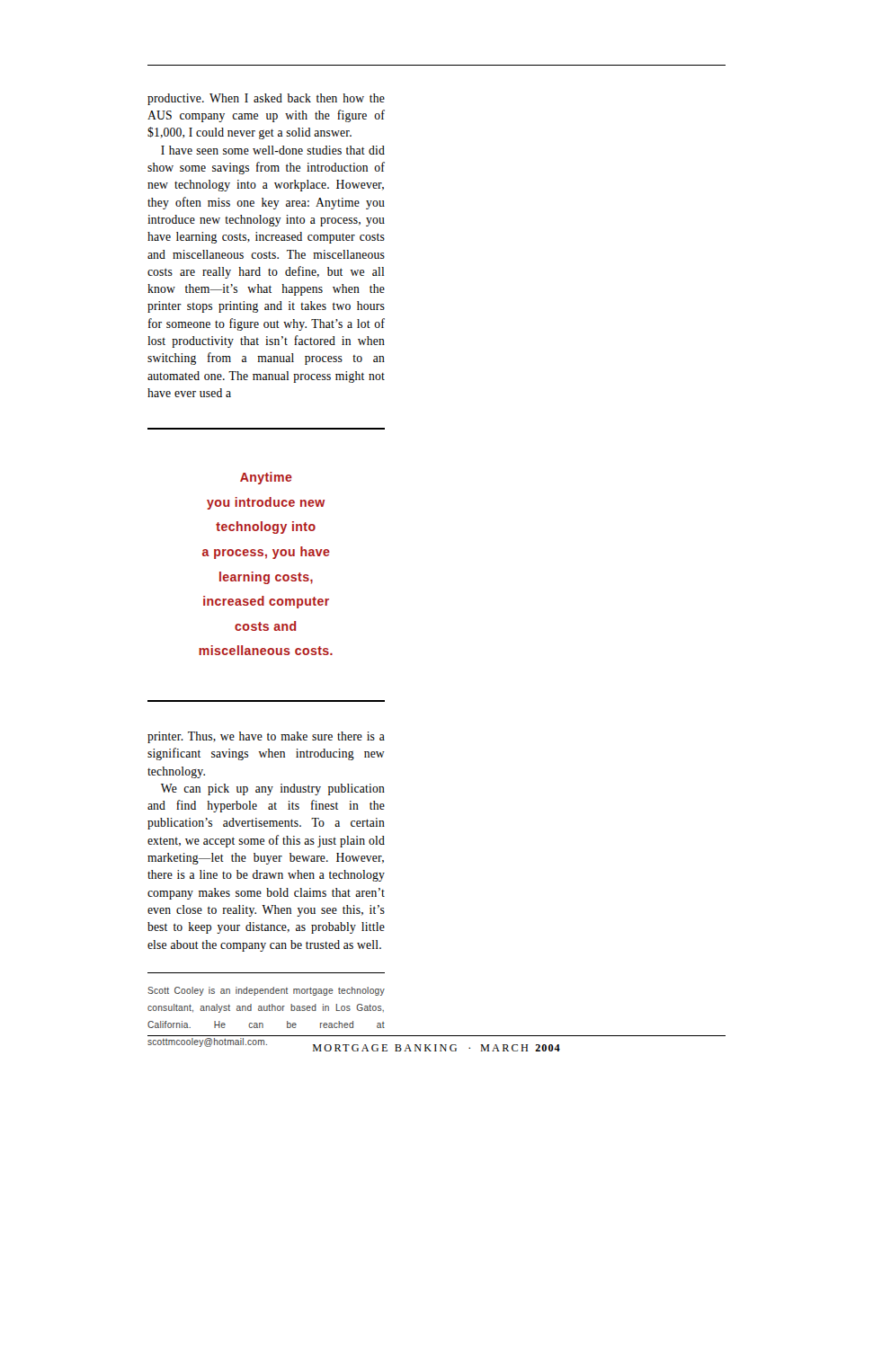productive. When I asked back then how the AUS company came up with the figure of $1,000, I could never get a solid answer.
I have seen some well-done studies that did show some savings from the introduction of new technology into a workplace. However, they often miss one key area: Anytime you introduce new technology into a process, you have learning costs, increased computer costs and miscellaneous costs. The miscellaneous costs are really hard to define, but we all know them—it’s what happens when the printer stops printing and it takes two hours for someone to figure out why. That’s a lot of lost productivity that isn’t factored in when switching from a manual process to an automated one. The manual process might not have ever used a
Anytime you introduce new technology into a process, you have learning costs, increased computer costs and miscellaneous costs.
printer. Thus, we have to make sure there is a significant savings when introducing new technology.
We can pick up any industry publication and find hyperbole at its finest in the publication’s advertisements. To a certain extent, we accept some of this as just plain old marketing—let the buyer beware. However, there is a line to be drawn when a technology company makes some bold claims that aren’t even close to reality. When you see this, it’s best to keep your distance, as probably little else about the company can be trusted as well.
Scott Cooley is an independent mortgage technology consultant, analyst and author based in Los Gatos, California. He can be reached at scottmcooley@hotmail.com.
MORTGAGE BANKING·MARCH 2004